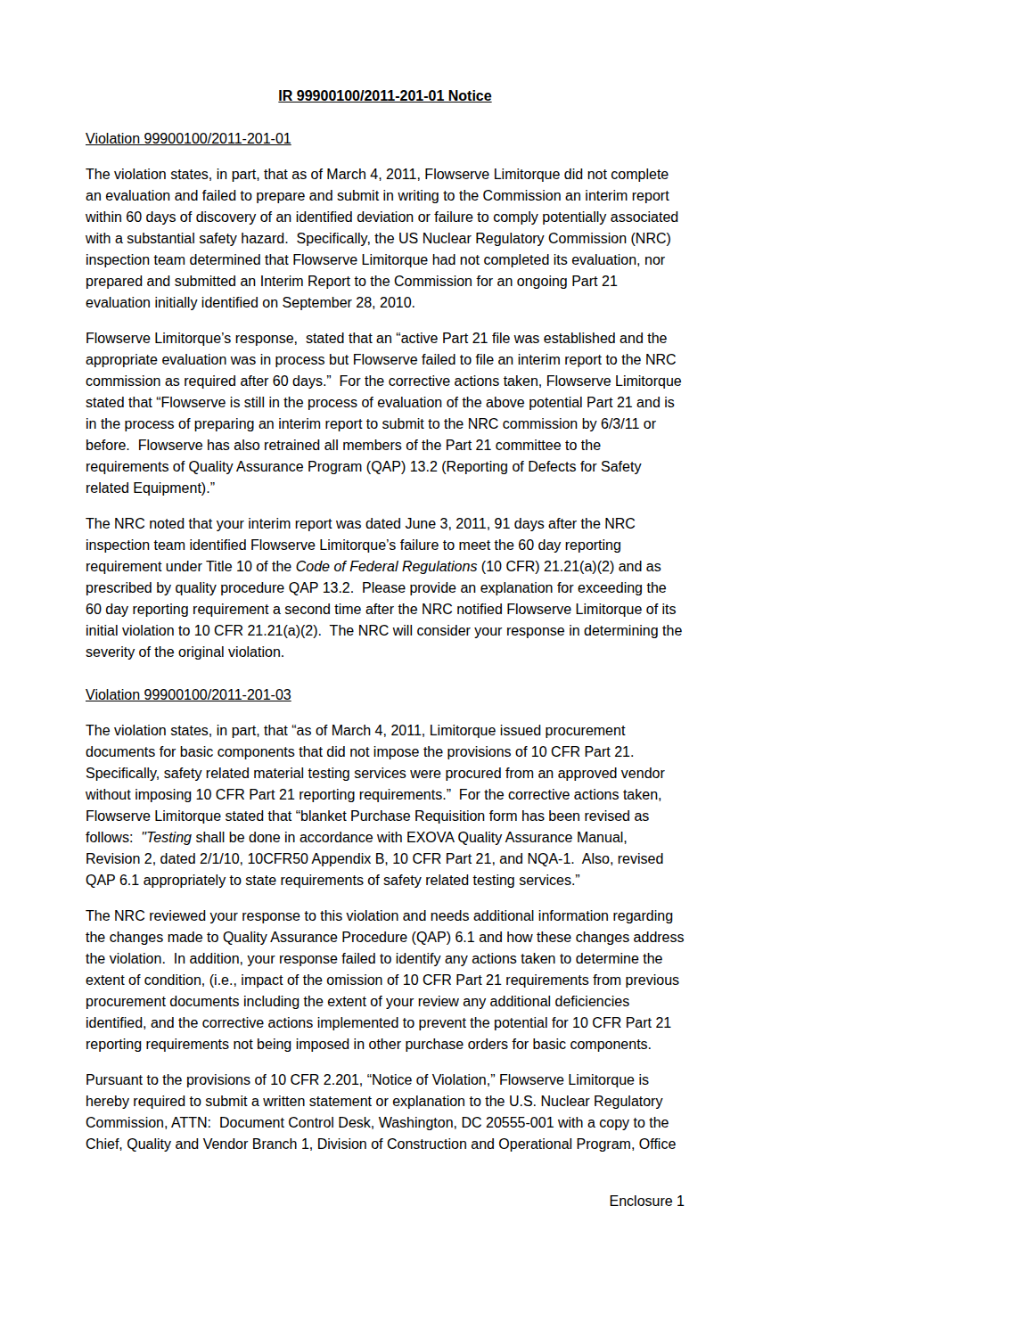IR 99900100/2011-201-01 Notice
Violation 99900100/2011-201-01
The violation states, in part, that as of March 4, 2011, Flowserve Limitorque did not complete an evaluation and failed to prepare and submit in writing to the Commission an interim report within 60 days of discovery of an identified deviation or failure to comply potentially associated with a substantial safety hazard. Specifically, the US Nuclear Regulatory Commission (NRC) inspection team determined that Flowserve Limitorque had not completed its evaluation, nor prepared and submitted an Interim Report to the Commission for an ongoing Part 21 evaluation initially identified on September 28, 2010.
Flowserve Limitorque’s response, stated that an “active Part 21 file was established and the appropriate evaluation was in process but Flowserve failed to file an interim report to the NRC commission as required after 60 days.” For the corrective actions taken, Flowserve Limitorque stated that “Flowserve is still in the process of evaluation of the above potential Part 21 and is in the process of preparing an interim report to submit to the NRC commission by 6/3/11 or before. Flowserve has also retrained all members of the Part 21 committee to the requirements of Quality Assurance Program (QAP) 13.2 (Reporting of Defects for Safety related Equipment).”
The NRC noted that your interim report was dated June 3, 2011, 91 days after the NRC inspection team identified Flowserve Limitorque’s failure to meet the 60 day reporting requirement under Title 10 of the Code of Federal Regulations (10 CFR) 21.21(a)(2) and as prescribed by quality procedure QAP 13.2. Please provide an explanation for exceeding the 60 day reporting requirement a second time after the NRC notified Flowserve Limitorque of its initial violation to 10 CFR 21.21(a)(2). The NRC will consider your response in determining the severity of the original violation.
Violation 99900100/2011-201-03
The violation states, in part, that “as of March 4, 2011, Limitorque issued procurement documents for basic components that did not impose the provisions of 10 CFR Part 21. Specifically, safety related material testing services were procured from an approved vendor without imposing 10 CFR Part 21 reporting requirements.” For the corrective actions taken, Flowserve Limitorque stated that “blanket Purchase Requisition form has been revised as follows: "Testing shall be done in accordance with EXOVA Quality Assurance Manual, Revision 2, dated 2/1/10, 10CFR50 Appendix B, 10 CFR Part 21, and NQA-1. Also, revised QAP 6.1 appropriately to state requirements of safety related testing services.”
The NRC reviewed your response to this violation and needs additional information regarding the changes made to Quality Assurance Procedure (QAP) 6.1 and how these changes address the violation. In addition, your response failed to identify any actions taken to determine the extent of condition, (i.e., impact of the omission of 10 CFR Part 21 requirements from previous procurement documents including the extent of your review any additional deficiencies identified, and the corrective actions implemented to prevent the potential for 10 CFR Part 21 reporting requirements not being imposed in other purchase orders for basic components.
Pursuant to the provisions of 10 CFR 2.201, “Notice of Violation,” Flowserve Limitorque is hereby required to submit a written statement or explanation to the U.S. Nuclear Regulatory Commission, ATTN: Document Control Desk, Washington, DC 20555-001 with a copy to the Chief, Quality and Vendor Branch 1, Division of Construction and Operational Program, Office
Enclosure 1